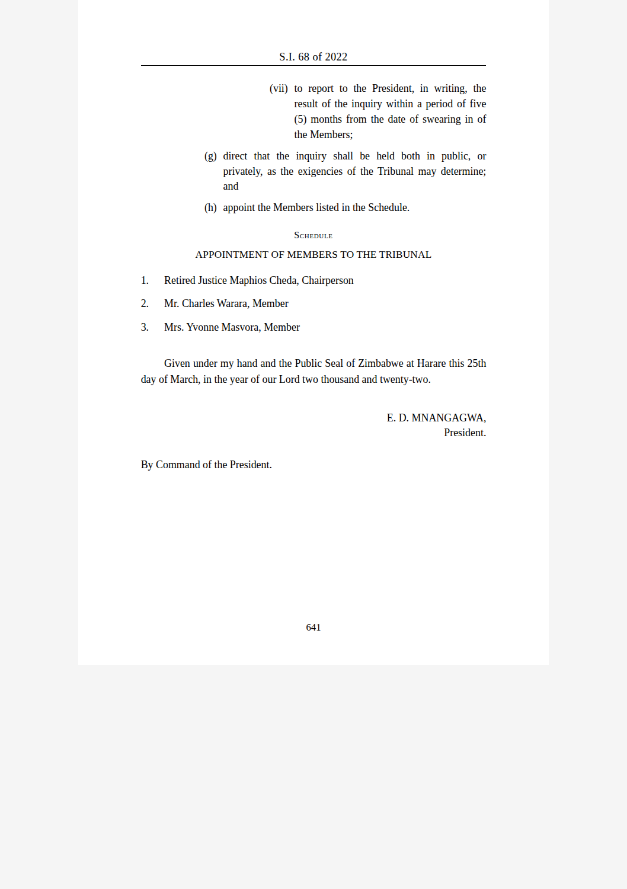S.I. 68 of 2022
(vii)
to report to the President, in writing, the result of the inquiry within a period of five (5) months from the date of swearing in of the Members;
(g)
direct that the inquiry shall be held both in public, or privately, as the exigencies of the Tribunal may determine; and
(h)
appoint the Members listed in the Schedule.
Schedule
APPOINTMENT OF MEMBERS TO THE TRIBUNAL
1. Retired Justice Maphios Cheda, Chairperson
2. Mr. Charles Warara, Member
3. Mrs. Yvonne Masvora, Member
Given under my hand and the Public Seal of Zimbabwe at Harare this 25th day of March, in the year of our Lord two thousand and twenty-two.
E. D. MNANGAGWA,
President.
By Command of the President.
641